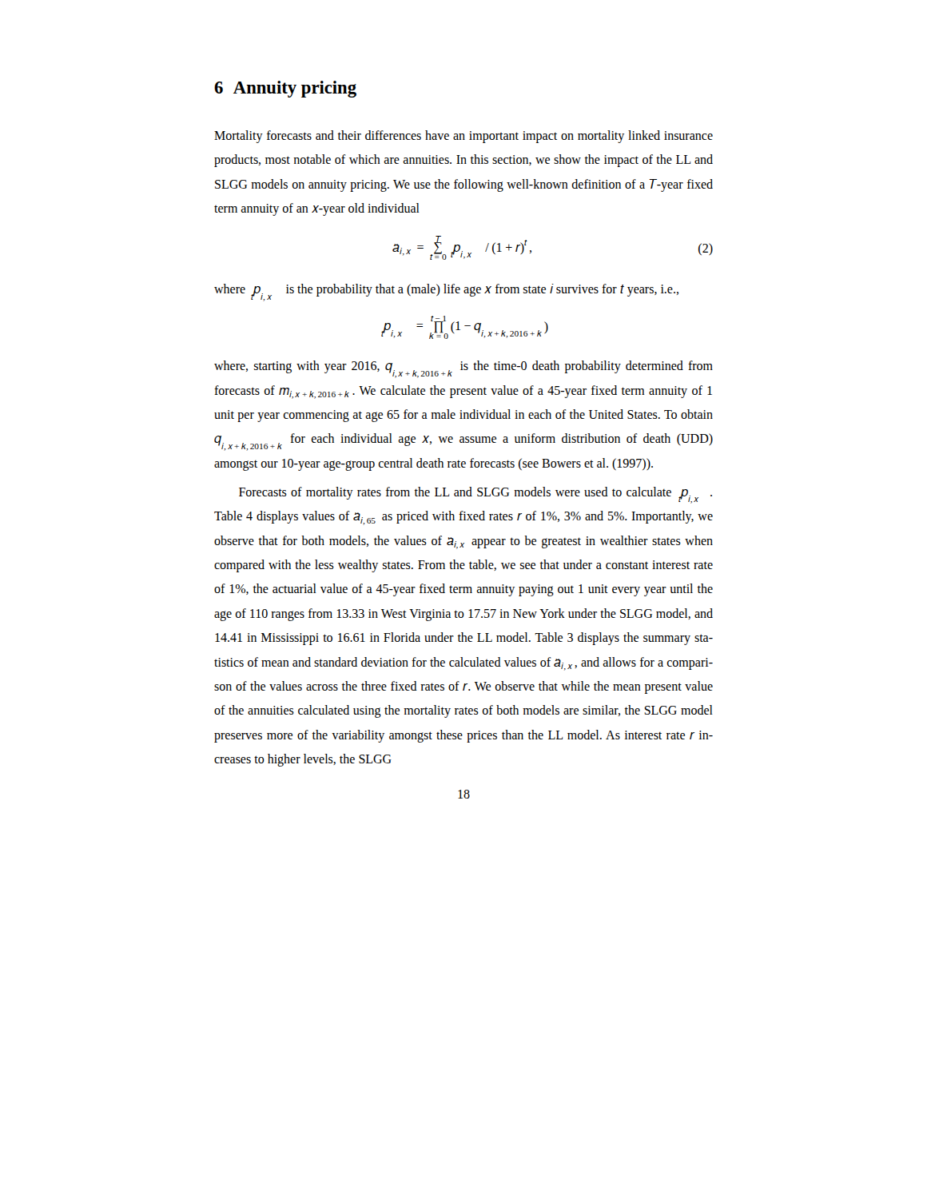6 Annuity pricing
Mortality forecasts and their differences have an important impact on mortality linked insurance products, most notable of which are annuities. In this section, we show the impact of the LL and SLGG models on annuity pricing. We use the following well-known definition of a T-year fixed term annuity of an x-year old individual
a¨ i,x = ∑ t=0 T p i,x t / (1+r) t ,
(2)
where pi,xt is the probability that a (male) life age x from state i survives for t years, i.e.,
p i,x t = ∏ k=0 t−1 ( 1 − q i,x+k,2016+k )
where, starting with year 2016, qi,x+k,2016+k is the time-0 death probability determined from forecasts of mi,x+k,2016+k. We calculate the present value of a 45-year fixed term annuity of 1 unit per year commencing at age 65 for a male individual in each of the United States. To obtain qi,x+k,2016+k for each individual age x, we assume a uniform distribution of death (UDD) amongst our 10-year age-group central death rate forecasts (see Bowers et al. (1997)).
Forecasts of mortality rates from the LL and SLGG models were used to calculate pi,xt. Table 4 displays values of a¨i,65 as priced with fixed rates r of 1%, 3% and 5%. Importantly, we observe that for both models, the values of a¨i,x appear to be greatest in wealthier states when compared with the less wealthy states. From the table, we see that under a constant interest rate of 1%, the actuarial value of a 45-year fixed term annuity paying out 1 unit every year until the age of 110 ranges from 13.33 in West Virginia to 17.57 in New York under the SLGG model, and 14.41 in Mississippi to 16.61 in Florida under the LL model. Table 3 displays the summary statistics of mean and standard deviation for the calculated values of a¨i,x, and allows for a comparison of the values across the three fixed rates of r. We observe that while the mean present value of the annuities calculated using the mortality rates of both models are similar, the SLGG model preserves more of the variability amongst these prices than the LL model. As interest rate r increases to higher levels, the SLGG
18